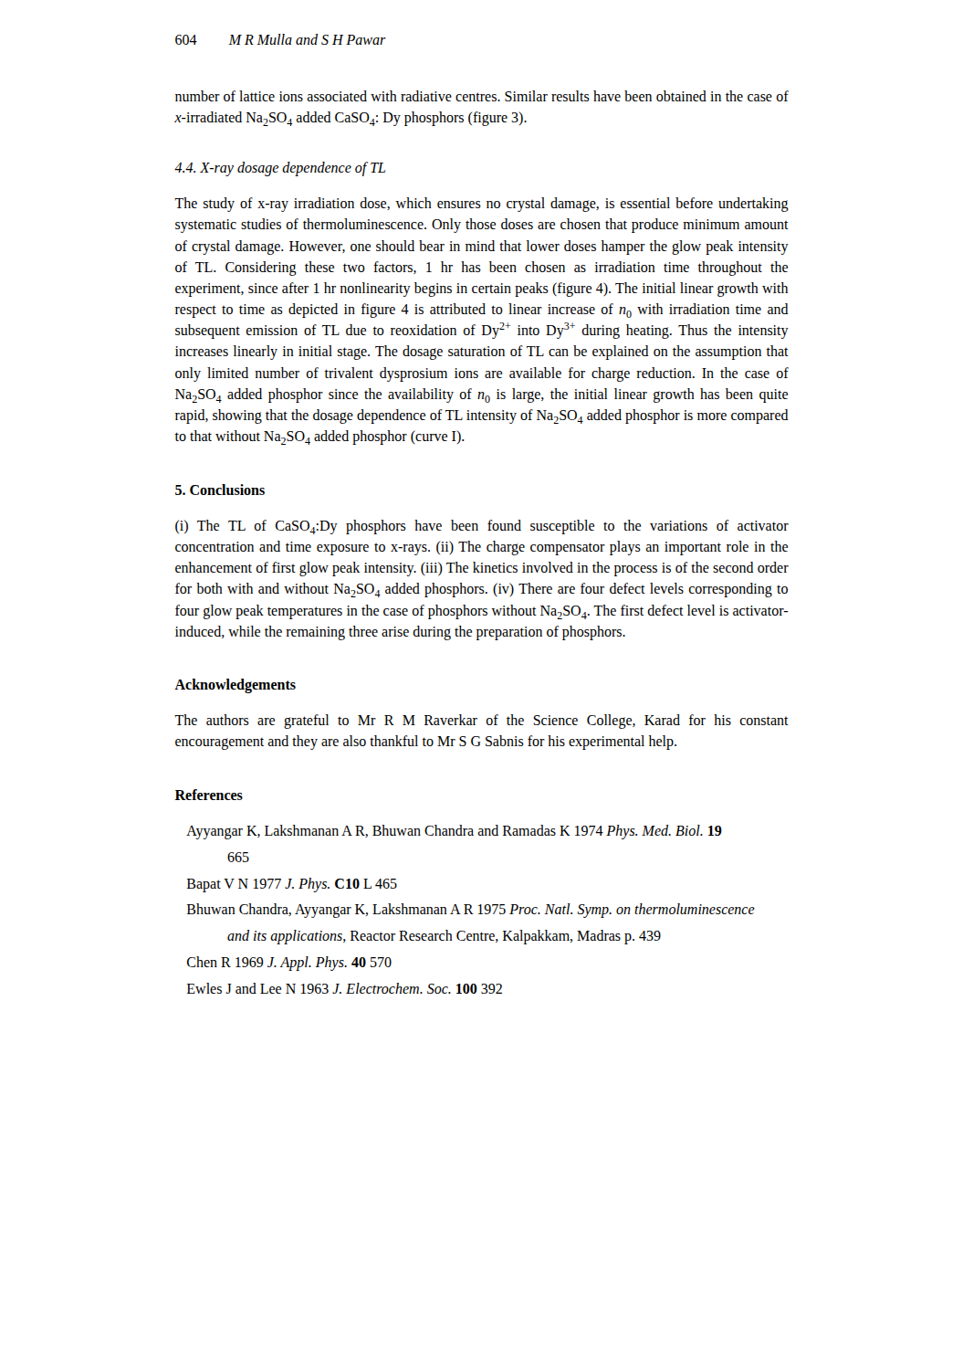604 M R Mulla and S H Pawar
number of lattice ions associated with radiative centres. Similar results have been obtained in the case of x-irradiated Na2SO4 added CaSO4: Dy phosphors (figure 3).
4.4. X-ray dosage dependence of TL
The study of x-ray irradiation dose, which ensures no crystal damage, is essential before undertaking systematic studies of thermoluminescence. Only those doses are chosen that produce minimum amount of crystal damage. However, one should bear in mind that lower doses hamper the glow peak intensity of TL. Considering these two factors, 1 hr has been chosen as irradiation time throughout the experiment, since after 1 hr nonlinearity begins in certain peaks (figure 4). The initial linear growth with respect to time as depicted in figure 4 is attributed to linear increase of n0 with irradiation time and subsequent emission of TL due to reoxidation of Dy2+ into Dy3+ during heating. Thus the intensity increases linearly in initial stage. The dosage saturation of TL can be explained on the assumption that only limited number of trivalent dysprosium ions are available for charge reduction. In the case of Na2SO4 added phosphor since the availability of n0 is large, the initial linear growth has been quite rapid, showing that the dosage dependence of TL intensity of Na2SO4 added phosphor is more compared to that without Na2SO4 added phosphor (curve I).
5. Conclusions
(i) The TL of CaSO4:Dy phosphors have been found susceptible to the variations of activator concentration and time exposure to x-rays. (ii) The charge compensator plays an important role in the enhancement of first glow peak intensity. (iii) The kinetics involved in the process is of the second order for both with and without Na2SO4 added phosphors. (iv) There are four defect levels corresponding to four glow peak temperatures in the case of phosphors without Na2SO4. The first defect level is activator-induced, while the remaining three arise during the preparation of phosphors.
Acknowledgements
The authors are grateful to Mr R M Raverkar of the Science College, Karad for his constant encouragement and they are also thankful to Mr S G Sabnis for his experimental help.
References
Ayyangar K, Lakshmanan A R, Bhuwan Chandra and Ramadas K 1974 Phys. Med. Biol. 19
665
Bapat V N 1977 J. Phys. C10 L 465
Bhuwan Chandra, Ayyangar K, Lakshmanan A R 1975 Proc. Natl. Symp. on thermoluminescence
and its applications, Reactor Research Centre, Kalpakkam, Madras p. 439
Chen R 1969 J. Appl. Phys. 40 570
Ewles J and Lee N 1963 J. Electrochem. Soc. 100 392